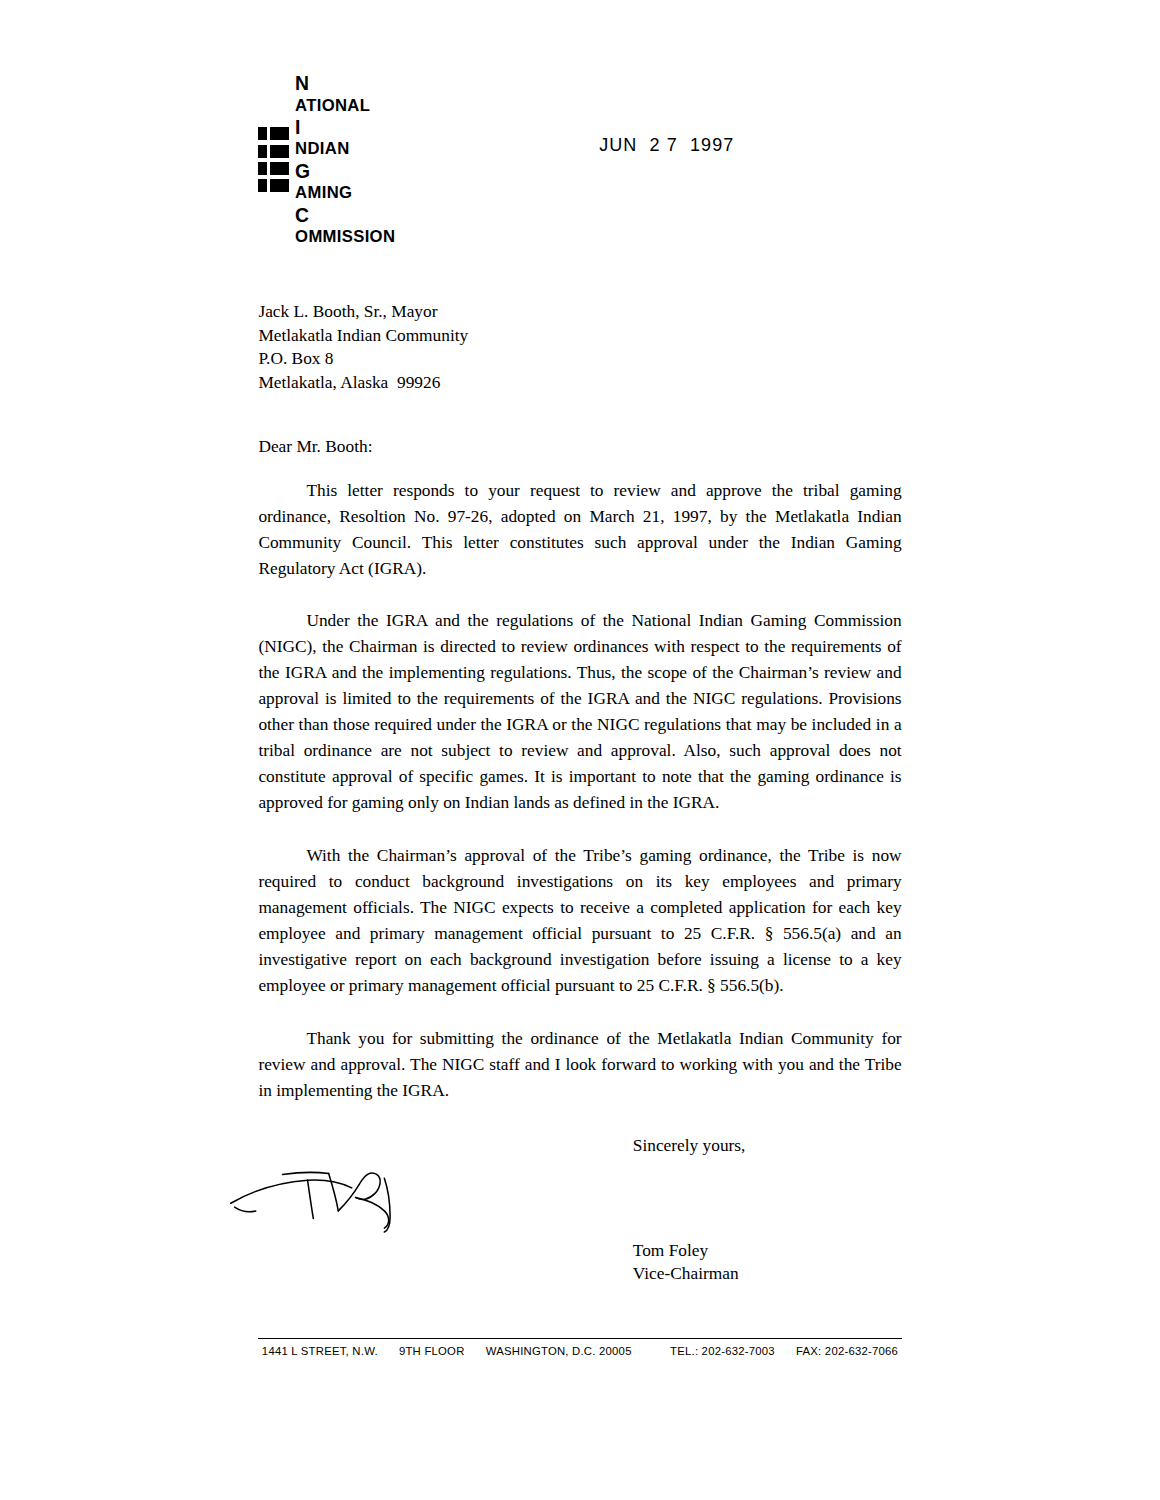National Indian Gaming Commission
JUN 2 7 1997
Jack L. Booth, Sr., Mayor
Metlakatla Indian Community
P.O. Box 8
Metlakatla, Alaska 99926
Dear Mr. Booth:
This letter responds to your request to review and approve the tribal gaming ordinance, Resoltion No. 97-26, adopted on March 21, 1997, by the Metlakatla Indian Community Council. This letter constitutes such approval under the Indian Gaming Regulatory Act (IGRA).
Under the IGRA and the regulations of the National Indian Gaming Commission (NIGC), the Chairman is directed to review ordinances with respect to the requirements of the IGRA and the implementing regulations. Thus, the scope of the Chairman’s review and approval is limited to the requirements of the IGRA and the NIGC regulations. Provisions other than those required under the IGRA or the NIGC regulations that may be included in a tribal ordinance are not subject to review and approval. Also, such approval does not constitute approval of specific games. It is important to note that the gaming ordinance is approved for gaming only on Indian lands as defined in the IGRA.
With the Chairman’s approval of the Tribe’s gaming ordinance, the Tribe is now required to conduct background investigations on its key employees and primary management officials. The NIGC expects to receive a completed application for each key employee and primary management official pursuant to 25 C.F.R. § 556.5(a) and an investigative report on each background investigation before issuing a license to a key employee or primary management official pursuant to 25 C.F.R. § 556.5(b).
Thank you for submitting the ordinance of the Metlakatla Indian Community for review and approval. The NIGC staff and I look forward to working with you and the Tribe in implementing the IGRA.
Sincerely yours,
Tom Foley
Vice-Chairman
1441 L STREET, N.W. 9TH FLOOR WASHINGTON, D.C. 20005 TEL.: 202-632-7003 FAX: 202-632-7066